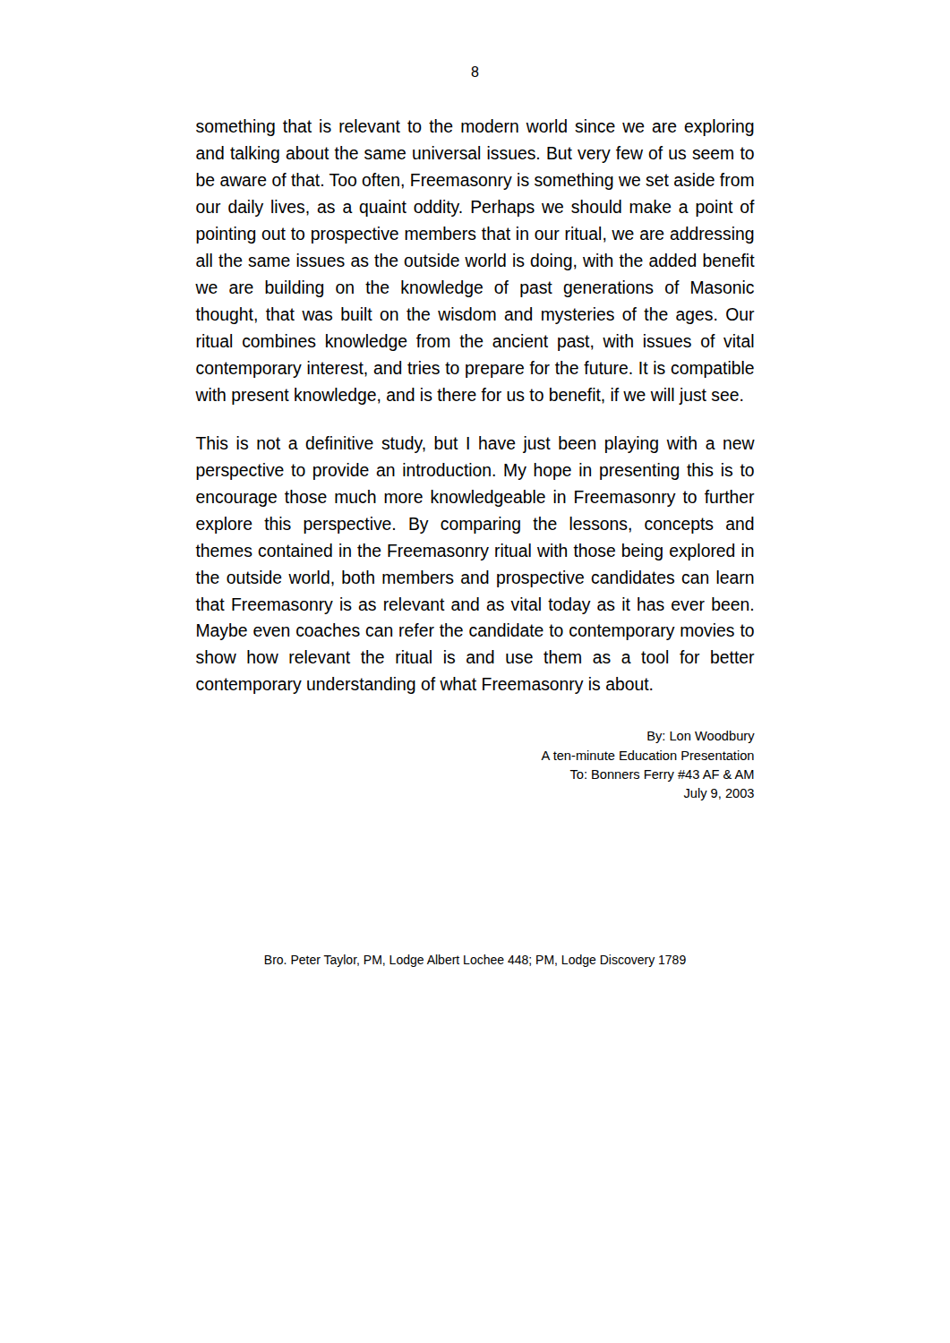8
something that is relevant to the modern world since we are exploring and talking about the same universal issues. But very few of us seem to be aware of that. Too often, Freemasonry is something we set aside from our daily lives, as a quaint oddity. Perhaps we should make a point of pointing out to prospective members that in our ritual, we are addressing all the same issues as the outside world is doing, with the added benefit we are building on the knowledge of past generations of Masonic thought, that was built on the wisdom and mysteries of the ages. Our ritual combines knowledge from the ancient past, with issues of vital contemporary interest, and tries to prepare for the future. It is compatible with present knowledge, and is there for us to benefit, if we will just see.
This is not a definitive study, but I have just been playing with a new perspective to provide an introduction. My hope in presenting this is to encourage those much more knowledgeable in Freemasonry to further explore this perspective. By comparing the lessons, concepts and themes contained in the Freemasonry ritual with those being explored in the outside world, both members and prospective candidates can learn that Freemasonry is as relevant and as vital today as it has ever been. Maybe even coaches can refer the candidate to contemporary movies to show how relevant the ritual is and use them as a tool for better contemporary understanding of what Freemasonry is about.
By: Lon Woodbury
A ten-minute Education Presentation
To: Bonners Ferry #43 AF & AM
July 9, 2003
Bro. Peter Taylor, PM, Lodge Albert Lochee 448; PM, Lodge Discovery 1789